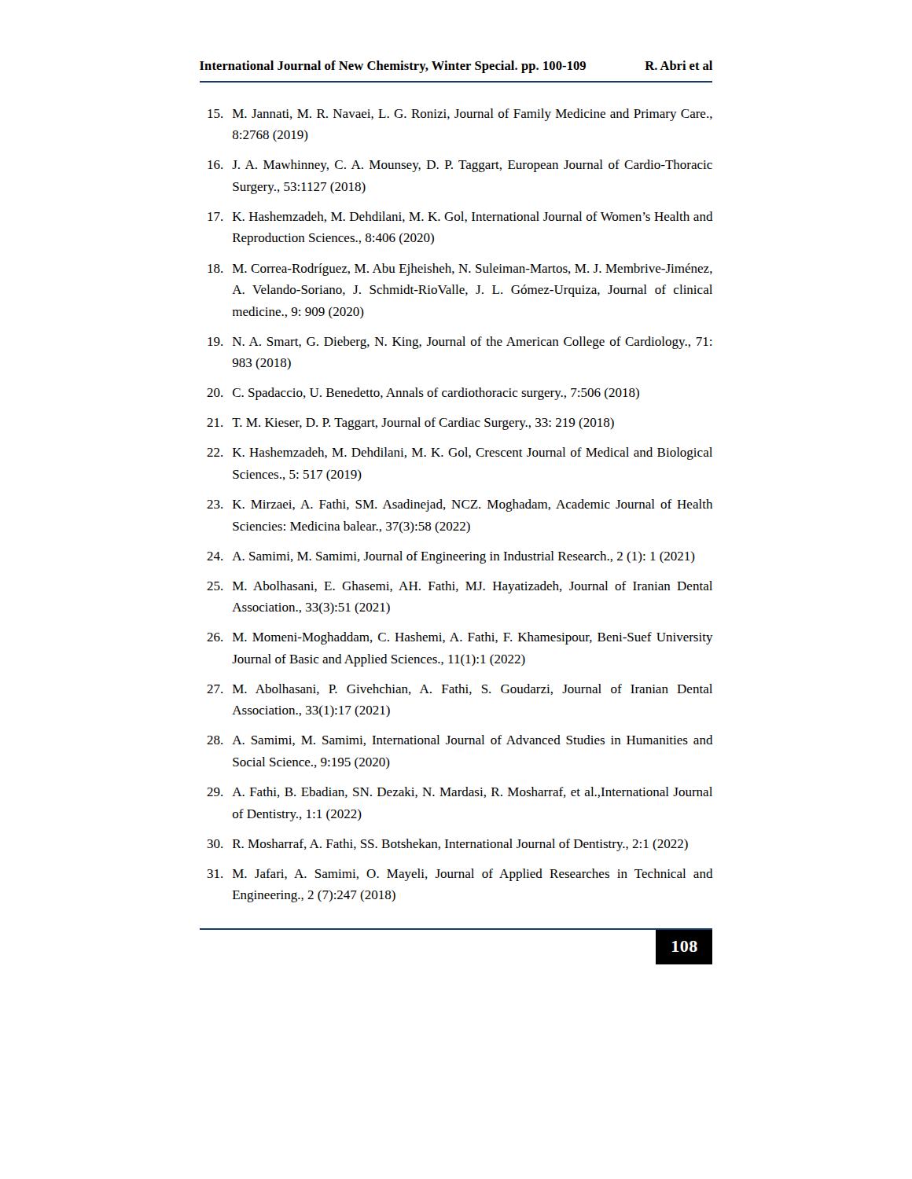International Journal of New Chemistry, Winter Special. pp. 100-109 R. Abri et al
M. Jannati, M. R. Navaei, L. G. Ronizi, Journal of Family Medicine and Primary Care., 8:2768 (2019)
J. A. Mawhinney, C. A. Mounsey, D. P. Taggart, European Journal of Cardio-Thoracic Surgery., 53:1127 (2018)
K. Hashemzadeh, M. Dehdilani, M. K. Gol, International Journal of Women’s Health and Reproduction Sciences., 8:406 (2020)
M. Correa-Rodríguez, M. Abu Ejheisheh, N. Suleiman-Martos, M. J. Membrive-Jiménez, A. Velando-Soriano, J. Schmidt-RioValle, J. L. Gómez-Urquiza, Journal of clinical medicine., 9: 909 (2020)
N. A. Smart, G. Dieberg, N. King, Journal of the American College of Cardiology., 71: 983 (2018)
C. Spadaccio, U. Benedetto, Annals of cardiothoracic surgery., 7:506 (2018)
T. M. Kieser, D. P. Taggart, Journal of Cardiac Surgery., 33: 219 (2018)
K. Hashemzadeh, M. Dehdilani, M. K. Gol, Crescent Journal of Medical and Biological Sciences., 5: 517 (2019)
K. Mirzaei, A. Fathi, SM. Asadinejad, NCZ. Moghadam, Academic Journal of Health Sciencies: Medicina balear., 37(3):58 (2022)
A. Samimi, M. Samimi, Journal of Engineering in Industrial Research., 2 (1): 1 (2021)
M. Abolhasani, E. Ghasemi, AH. Fathi, MJ. Hayatizadeh, Journal of Iranian Dental Association., 33(3):51 (2021)
M. Momeni-Moghaddam, C. Hashemi, A. Fathi, F. Khamesipour, Beni-Suef University Journal of Basic and Applied Sciences., 11(1):1 (2022)
M. Abolhasani, P. Givehchian, A. Fathi, S. Goudarzi, Journal of Iranian Dental Association., 33(1):17 (2021)
A. Samimi, M. Samimi, International Journal of Advanced Studies in Humanities and Social Science., 9:195 (2020)
A. Fathi, B. Ebadian, SN. Dezaki, N. Mardasi, R. Mosharraf, et al.,International Journal of Dentistry., 1:1 (2022)
R. Mosharraf, A. Fathi, SS. Botshekan, International Journal of Dentistry., 2:1 (2022)
M. Jafari, A. Samimi, O. Mayeli, Journal of Applied Researches in Technical and Engineering., 2 (7):247 (2018)
108